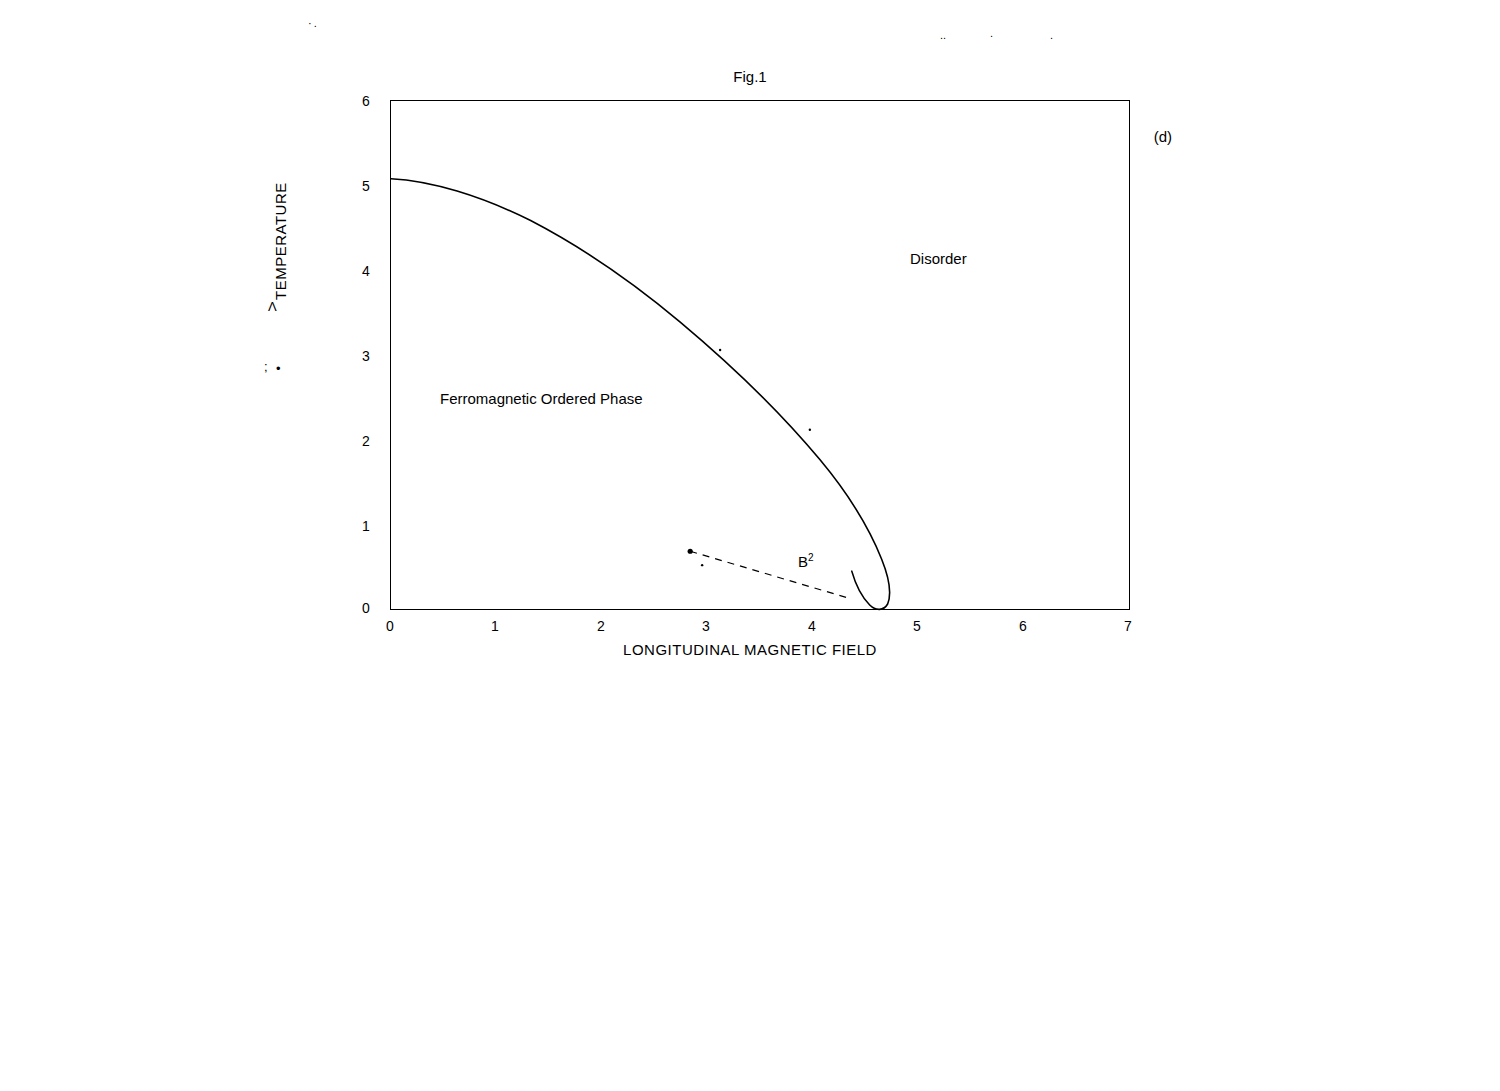·. .. . . Λ ; •
Fig.1
(d)
TEMPERATURE
LONGITUDINAL MAGNETIC FIELD
6 5 4 3 2 1 0 0 1 2 3 4 5 6 7
Ferromagnetic Ordered Phase
Disorder
B2